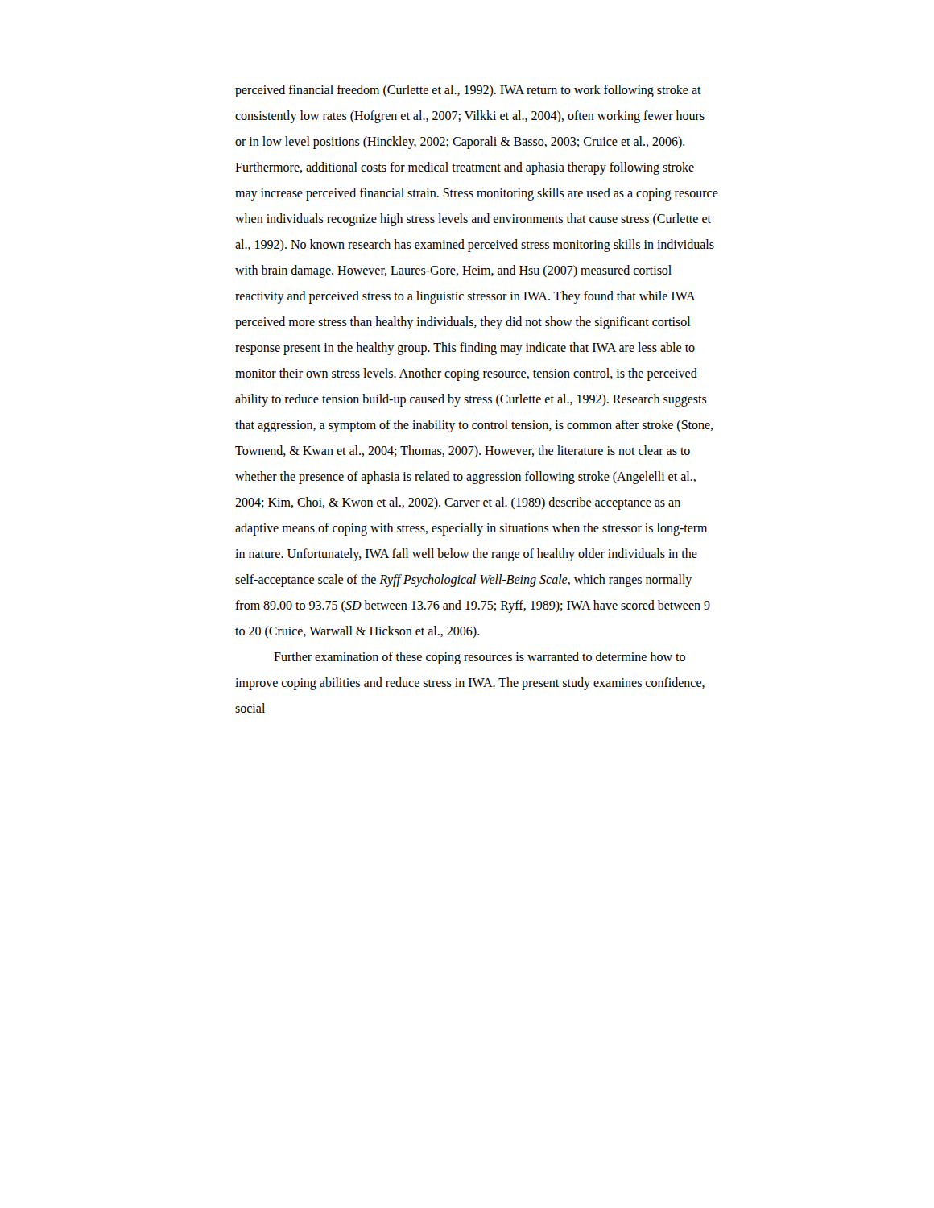perceived financial freedom (Curlette et al., 1992). IWA return to work following stroke at consistently low rates (Hofgren et al., 2007; Vilkki et al., 2004), often working fewer hours or in low level positions (Hinckley, 2002; Caporali & Basso, 2003; Cruice et al., 2006). Furthermore, additional costs for medical treatment and aphasia therapy following stroke may increase perceived financial strain. Stress monitoring skills are used as a coping resource when individuals recognize high stress levels and environments that cause stress (Curlette et al., 1992). No known research has examined perceived stress monitoring skills in individuals with brain damage. However, Laures-Gore, Heim, and Hsu (2007) measured cortisol reactivity and perceived stress to a linguistic stressor in IWA. They found that while IWA perceived more stress than healthy individuals, they did not show the significant cortisol response present in the healthy group. This finding may indicate that IWA are less able to monitor their own stress levels. Another coping resource, tension control, is the perceived ability to reduce tension build-up caused by stress (Curlette et al., 1992). Research suggests that aggression, a symptom of the inability to control tension, is common after stroke (Stone, Townend, & Kwan et al., 2004; Thomas, 2007). However, the literature is not clear as to whether the presence of aphasia is related to aggression following stroke (Angelelli et al., 2004; Kim, Choi, & Kwon et al., 2002). Carver et al. (1989) describe acceptance as an adaptive means of coping with stress, especially in situations when the stressor is long-term in nature. Unfortunately, IWA fall well below the range of healthy older individuals in the self-acceptance scale of the Ryff Psychological Well-Being Scale, which ranges normally from 89.00 to 93.75 (SD between 13.76 and 19.75; Ryff, 1989); IWA have scored between 9 to 20 (Cruice, Warwall & Hickson et al., 2006).
Further examination of these coping resources is warranted to determine how to improve coping abilities and reduce stress in IWA. The present study examines confidence, social